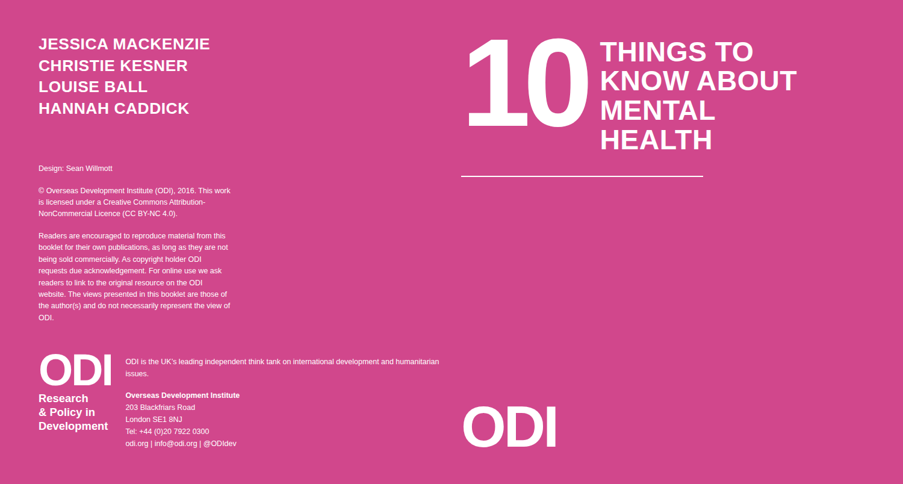Jessica Mackenzie
Christie Kesner
Louise Ball
Hannah Caddick
Design: Sean Willmott
© Overseas Development Institute (ODI), 2016. This work is licensed under a Creative Commons Attribution-NonCommercial Licence (CC BY-NC 4.0).
Readers are encouraged to reproduce material from this booklet for their own publications, as long as they are not being sold commercially. As copyright holder ODI requests due acknowledgement. For online use we ask readers to link to the original resource on the ODI website. The views presented in this booklet are those of the author(s) and do not necessarily represent the view of ODI.
ODI
Research
& Policy in
Development
ODI is the UK’s leading independent think tank on international development and humanitarian issues.
Overseas Development Institute
203 Blackfriars Road
London SE1 8NJ
Tel: +44 (0)20 7922 0300
odi.org | info@odi.org | @ODIdev
10
Things to
know about
mental
health
ODI